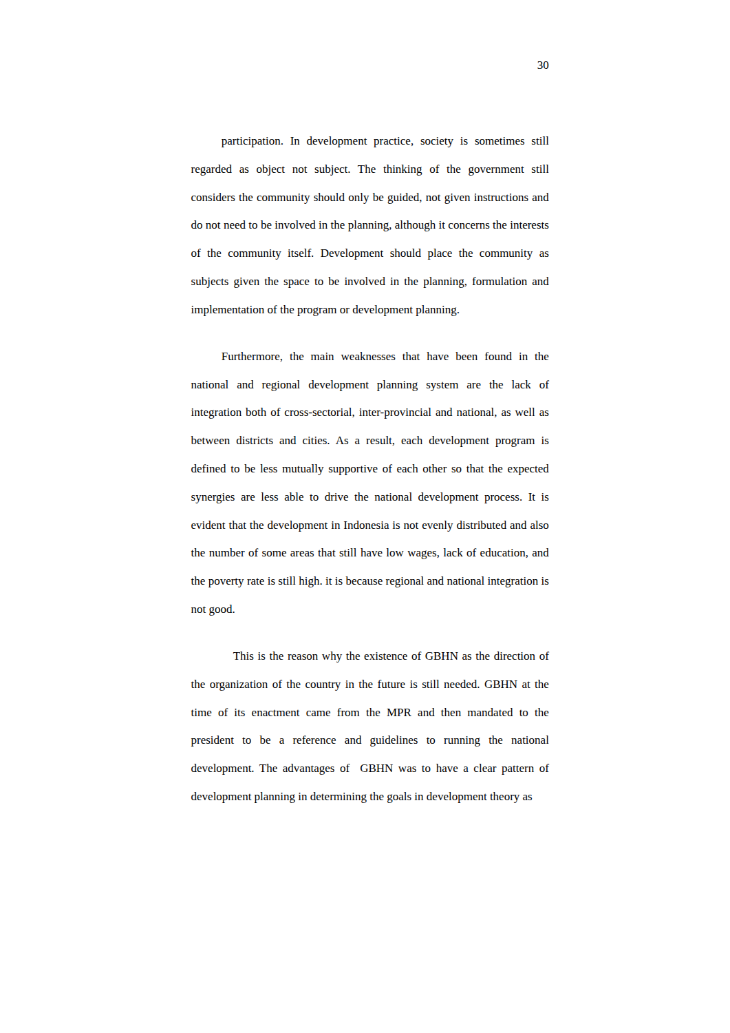30
participation. In development practice, society is sometimes still regarded as object not subject. The thinking of the government still considers the community should only be guided, not given instructions and do not need to be involved in the planning, although it concerns the interests of the community itself. Development should place the community as subjects given the space to be involved in the planning, formulation and implementation of the program or development planning.
Furthermore, the main weaknesses that have been found in the national and regional development planning system are the lack of integration both of cross-sectorial, inter-provincial and national, as well as between districts and cities. As a result, each development program is defined to be less mutually supportive of each other so that the expected synergies are less able to drive the national development process. It is evident that the development in Indonesia is not evenly distributed and also the number of some areas that still have low wages, lack of education, and the poverty rate is still high. it is because regional and national integration is not good.
This is the reason why the existence of GBHN as the direction of the organization of the country in the future is still needed. GBHN at the time of its enactment came from the MPR and then mandated to the president to be a reference and guidelines to running the national development. The advantages of GBHN was to have a clear pattern of development planning in determining the goals in development theory as